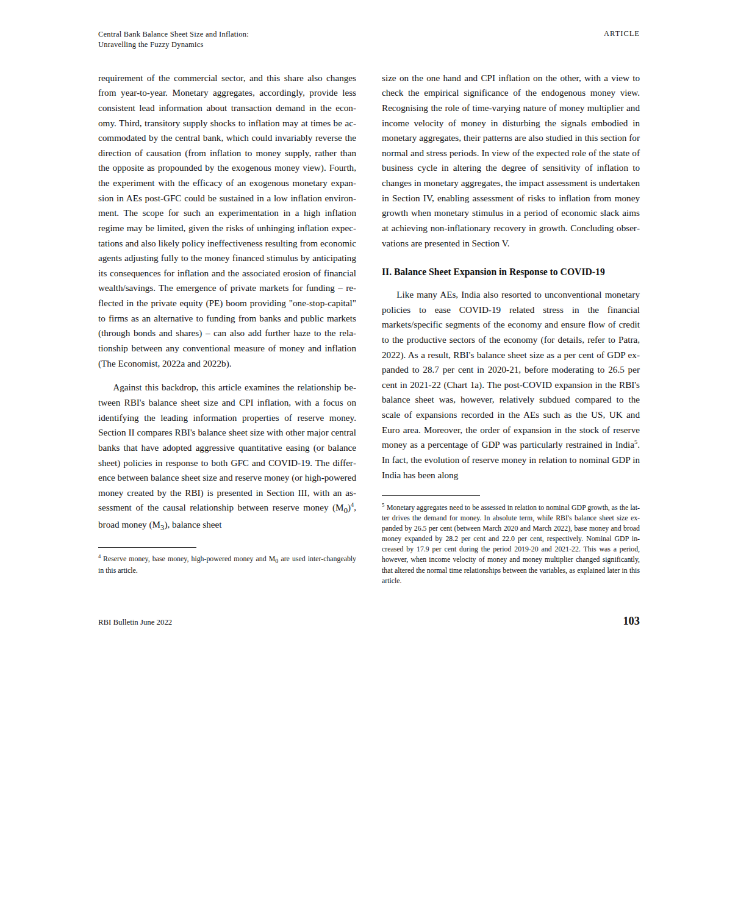Central Bank Balance Sheet Size and Inflation:
Unravelling the Fuzzy Dynamics
Article
requirement of the commercial sector, and this share also changes from year-to-year. Monetary aggregates, accordingly, provide less consistent lead information about transaction demand in the economy. Third, transitory supply shocks to inflation may at times be accommodated by the central bank, which could invariably reverse the direction of causation (from inflation to money supply, rather than the opposite as propounded by the exogenous money view). Fourth, the experiment with the efficacy of an exogenous monetary expansion in AEs post-GFC could be sustained in a low inflation environment. The scope for such an experimentation in a high inflation regime may be limited, given the risks of unhinging inflation expectations and also likely policy ineffectiveness resulting from economic agents adjusting fully to the money financed stimulus by anticipating its consequences for inflation and the associated erosion of financial wealth/savings. The emergence of private markets for funding – reflected in the private equity (PE) boom providing "one-stop-capital" to firms as an alternative to funding from banks and public markets (through bonds and shares) – can also add further haze to the relationship between any conventional measure of money and inflation (The Economist, 2022a and 2022b).
Against this backdrop, this article examines the relationship between RBI's balance sheet size and CPI inflation, with a focus on identifying the leading information properties of reserve money. Section II compares RBI's balance sheet size with other major central banks that have adopted aggressive quantitative easing (or balance sheet) policies in response to both GFC and COVID-19. The difference between balance sheet size and reserve money (or high-powered money created by the RBI) is presented in Section III, with an assessment of the causal relationship between reserve money (M0)4, broad money (M3), balance sheet
4 Reserve money, base money, high-powered money and M0 are used inter-changeably in this article.
size on the one hand and CPI inflation on the other, with a view to check the empirical significance of the endogenous money view. Recognising the role of time-varying nature of money multiplier and income velocity of money in disturbing the signals embodied in monetary aggregates, their patterns are also studied in this section for normal and stress periods. In view of the expected role of the state of business cycle in altering the degree of sensitivity of inflation to changes in monetary aggregates, the impact assessment is undertaken in Section IV, enabling assessment of risks to inflation from money growth when monetary stimulus in a period of economic slack aims at achieving non-inflationary recovery in growth. Concluding observations are presented in Section V.
II. Balance Sheet Expansion in Response to COVID-19
Like many AEs, India also resorted to unconventional monetary policies to ease COVID-19 related stress in the financial markets/specific segments of the economy and ensure flow of credit to the productive sectors of the economy (for details, refer to Patra, 2022). As a result, RBI's balance sheet size as a per cent of GDP expanded to 28.7 per cent in 2020-21, before moderating to 26.5 per cent in 2021-22 (Chart 1a). The post-COVID expansion in the RBI's balance sheet was, however, relatively subdued compared to the scale of expansions recorded in the AEs such as the US, UK and Euro area. Moreover, the order of expansion in the stock of reserve money as a percentage of GDP was particularly restrained in India5. In fact, the evolution of reserve money in relation to nominal GDP in India has been along
5 Monetary aggregates need to be assessed in relation to nominal GDP growth, as the latter drives the demand for money. In absolute term, while RBI's balance sheet size expanded by 26.5 per cent (between March 2020 and March 2022), base money and broad money expanded by 28.2 per cent and 22.0 per cent, respectively. Nominal GDP increased by 17.9 per cent during the period 2019-20 and 2021-22. This was a period, however, when income velocity of money and money multiplier changed significantly, that altered the normal time relationships between the variables, as explained later in this article.
RBI Bulletin June 2022
103